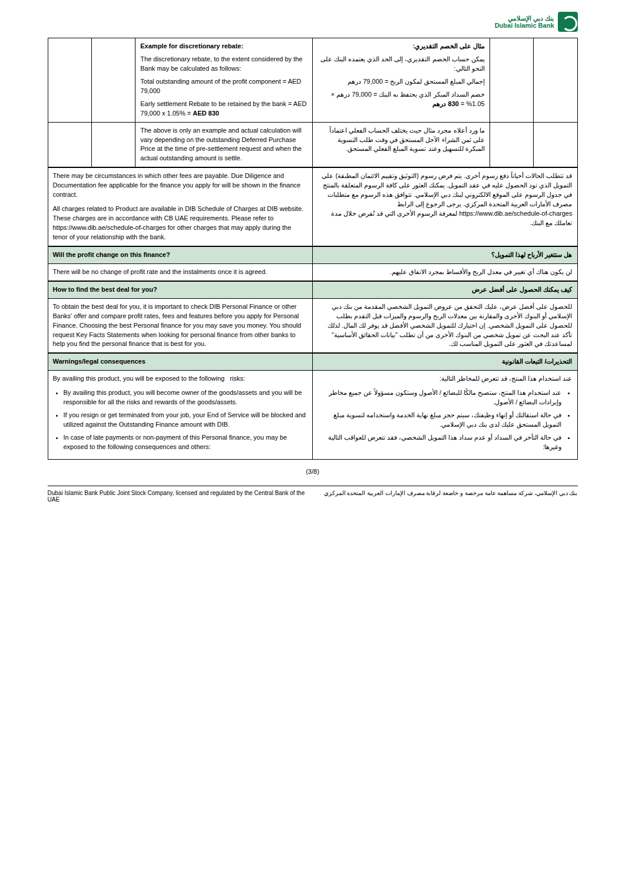بنك دبي الإسلامي
Dubai Islamic Bank
| | | Example for discretionary rebate: The discretionary rebate, to the extent considered by the Bank may be calculated as follows: Total outstanding amount of the profit component = AED 79,000 Early settlement Rebate to be retained by the bank = AED 79,000 x 1.05% = AED 830 | مثال على الخصم التقديري: يمكن حساب الخصم التقديري، إلى الحد الذي يعتمده البنك على النحو التالي: إجمالي المبلغ المستحق لمكون الربح = 79,000 درهم خصم السداد المبكر الذي يحتفظ به البنك = 79,000 درهم × 1.05% = 830 درهم | | |
| | | The above is only an example and actual calculation will vary depending on the outstanding Deferred Purchase Price at the time of pre-settlement request and when the actual outstanding amount is settle. | ما ورد أعلاه مجرد مثال حيث يختلف الحساب الفعلي اعتماداً على ثمن الشراء الآجل المستحق في وقت طلب التسوية المبكرة للتسهيل وعند تسوية المبلغ الفعلي المستحق. | | |
| There may be circumstances in which other fees are payable. Due Diligence and Documentation fee applicable for the finance you apply for will be shown in the finance contract. All charges related to Product are available in DIB Schedule of Charges at DIB website. These charges are in accordance with CB UAE requirements. Please refer to https://www.dib.ae/schedule-of-charges for other charges that may apply during the tenor of your relationship with the bank. | قد تتطلب الحالات أحياناً دفع رسوم أخرى. يتم فرض رسوم (التوثيق وتقييم الائتمان المطبقة) على التمويل الذي تود الحصول عليه في عقد التمويل. يمكنك العثور على كافة الرسوم المتعلقة بالمنتج في جدول الرسوم على الموقع الالكتروني لبنك دبي الإسلامي. تتوافق هذه الرسوم مع متطلبات مصرف الأمارات العربية المتحدة المركزي. يرجى الرجوع إلى الرابط https://www.dib.ae/schedule-of-charges لمعرفة الرسوم الأخرى التي قد تُفرض خلال مدة تعاملك مع البنك. |
| Will the profit change on this finance? | هل ستتغير الأرباح لهذا التمويل؟ |
| There will be no change of profit rate and the instalments once it is agreed. | لن يكون هناك أي تغيير في معدل الربح والأقساط بمجرد الاتفاق عليهم. |
| How to find the best deal for you? | كيف يمكنك الحصول على أفضل عرض |
| To obtain the best deal for you, it is important to check DIB Personal Finance or other Banks' offer and compare profit rates, fees and features before you apply for Personal Finance. Choosing the best Personal finance for you may save you money. You should request Key Facts Statements when looking for personal finance from other banks to help you find the personal finance that is best for you. | للحصول على أفضل عرض، عليك التحقق من عروض التمويل الشخصي المقدمة من بنك دبي الإسلامي أو البنوك الأخرى والمقارنة بين معدلات الربح والرسوم والميزات قبل التقدم بطلب للحصول على التمويل الشخصي. إن اختيارك للتمويل الشخصي الأفضل قد يوفر لك المال. لذلك تأكد عند البحث عن تمويل شخصي من البنوك الأخرى من أن تطلب "بيانات الحقائق الأساسية" لمساعدتك في العثور على التمويل المناسب لك. |
| Warnings/legal consequences | التحذيرات/ التبعات القانونية |
| By availing this product, you will be exposed to the following risks: By availing this product, you will become owner of the goods/assets and you will be responsible for all the risks and rewards of the goods/assets. If you resign or get terminated from your job, your End of Service will be blocked and utilized against the Outstanding Finance amount with DIB. In case of late payments or non-payment of this Personal finance, you may be exposed to the following consequences and others: | عند استخدام هذا المنتج، قد تتعرض للمخاطر التالية: عند استخدام هذا المنتج، ستصبح مالكًا للبضائع / الأصول وستكون مسؤولاً عن جميع مخاطر وإيرادات البضائع / الأصول. في حالة استقالتك أو إنهاء وظيفتك، سيتم حجز مبلغ نهاية الخدمة واستخدامه لتسوية مبلغ التمويل المستحق عليك لدى بنك دبي الإسلامي. في حالة التأخر في السداد أو عدم سداد هذا التمويل الشخصي، فقد تتعرض للعواقب التالية وغيرها: |
(3/8)
| Dubai Islamic Bank Public Joint Stock Company, licensed and regulated by the Central Bank of the UAE | بنك دبي الإسلامي، شركة مساهمة عامة مرخصة و خاضعة لرقابة مصرف الإمارات العربية المتحدة المركزي |